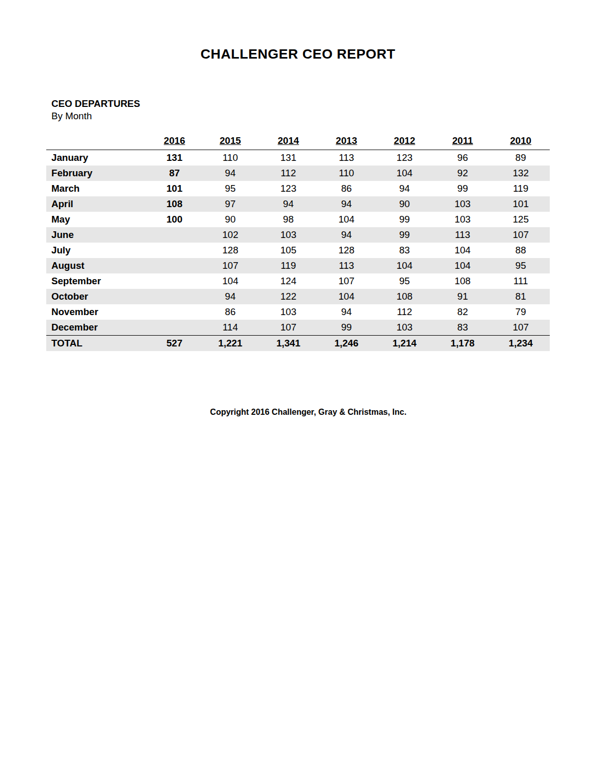CHALLENGER CEO REPORT
CEO DEPARTURES
By Month
| | 2016 | 2015 | 2014 | 2013 | 2012 | 2011 | 2010 |
| --- | --- | --- | --- | --- | --- | --- | --- |
| January | 131 | 110 | 131 | 113 | 123 | 96 | 89 |
| February | 87 | 94 | 112 | 110 | 104 | 92 | 132 |
| March | 101 | 95 | 123 | 86 | 94 | 99 | 119 |
| April | 108 | 97 | 94 | 94 | 90 | 103 | 101 |
| May | 100 | 90 | 98 | 104 | 99 | 103 | 125 |
| June | | 102 | 103 | 94 | 99 | 113 | 107 |
| July | | 128 | 105 | 128 | 83 | 104 | 88 |
| August | | 107 | 119 | 113 | 104 | 104 | 95 |
| September | | 104 | 124 | 107 | 95 | 108 | 111 |
| October | | 94 | 122 | 104 | 108 | 91 | 81 |
| November | | 86 | 103 | 94 | 112 | 82 | 79 |
| December | | 114 | 107 | 99 | 103 | 83 | 107 |
| TOTAL | 527 | 1,221 | 1,341 | 1,246 | 1,214 | 1,178 | 1,234 |
Copyright 2016 Challenger, Gray & Christmas, Inc.